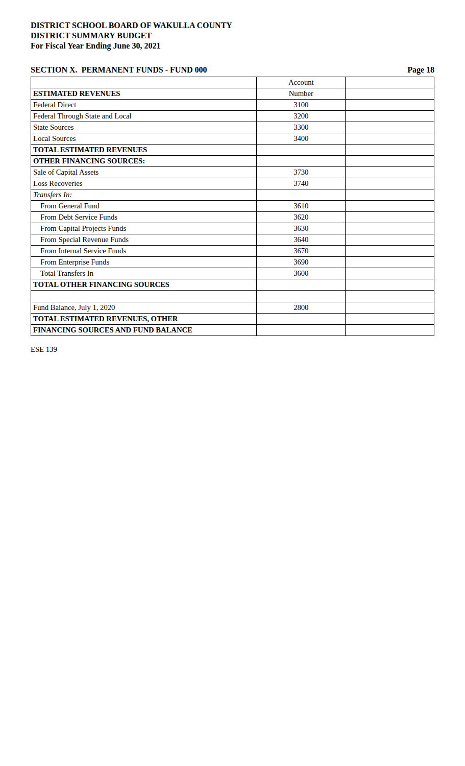DISTRICT SCHOOL BOARD OF WAKULLA COUNTY
DISTRICT SUMMARY BUDGET
For Fiscal Year Ending June 30, 2021
Section X. Permanent Funds - Fund 000 Page 18
| | Account | |
| --- | --- | --- |
| ESTIMATED REVENUES | Number | |
| Federal Direct | 3100 | |
| Federal Through State and Local | 3200 | |
| State Sources | 3300 | |
| Local Sources | 3400 | |
| TOTAL ESTIMATED REVENUES | | |
| OTHER FINANCING SOURCES: | | |
| Sale of Capital Assets | 3730 | |
| Loss Recoveries | 3740 | |
| Transfers In: | | |
| From General Fund | 3610 | |
| From Debt Service Funds | 3620 | |
| From Capital Projects Funds | 3630 | |
| From Special Revenue Funds | 3640 | |
| From Internal Service Funds | 3670 | |
| From Enterprise Funds | 3690 | |
| Total Transfers In | 3600 | |
| TOTAL OTHER FINANCING SOURCES | | |
| Fund Balance, July 1, 2020 | 2800 | |
| TOTAL ESTIMATED REVENUES, OTHER | | |
| FINANCING SOURCES AND FUND BALANCE | | |
ESE 139